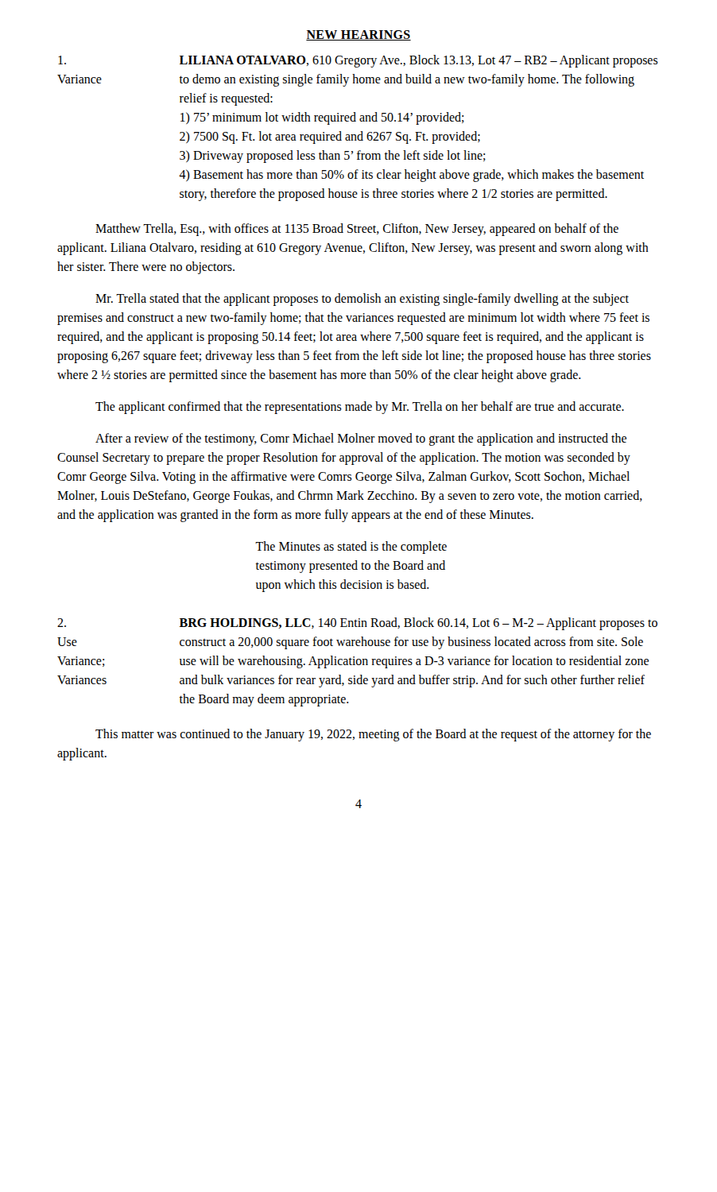NEW HEARINGS
1. Variance
LILIANA OTALVARO, 610 Gregory Ave., Block 13.13, Lot 47 – RB2 – Applicant proposes to demo an existing single family home and build a new two-family home. The following relief is requested:
1) 75’ minimum lot width required and 50.14’ provided;
2) 7500 Sq. Ft. lot area required and 6267 Sq. Ft. provided;
3) Driveway proposed less than 5’ from the left side lot line;
4) Basement has more than 50% of its clear height above grade, which makes the basement story, therefore the proposed house is three stories where 2 1/2 stories are permitted.
Matthew Trella, Esq., with offices at 1135 Broad Street, Clifton, New Jersey, appeared on behalf of the applicant. Liliana Otalvaro, residing at 610 Gregory Avenue, Clifton, New Jersey, was present and sworn along with her sister. There were no objectors.
Mr. Trella stated that the applicant proposes to demolish an existing single-family dwelling at the subject premises and construct a new two-family home; that the variances requested are minimum lot width where 75 feet is required, and the applicant is proposing 50.14 feet; lot area where 7,500 square feet is required, and the applicant is proposing 6,267 square feet; driveway less than 5 feet from the left side lot line; the proposed house has three stories where 2 ½ stories are permitted since the basement has more than 50% of the clear height above grade.
The applicant confirmed that the representations made by Mr. Trella on her behalf are true and accurate.
After a review of the testimony, Comr Michael Molner moved to grant the application and instructed the Counsel Secretary to prepare the proper Resolution for approval of the application. The motion was seconded by Comr George Silva. Voting in the affirmative were Comrs George Silva, Zalman Gurkov, Scott Sochon, Michael Molner, Louis DeStefano, George Foukas, and Chrmn Mark Zecchino. By a seven to zero vote, the motion carried, and the application was granted in the form as more fully appears at the end of these Minutes.
The Minutes as stated is the complete
testimony presented to the Board and
upon which this decision is based.
2. Use
Variance;
Variances
BRG HOLDINGS, LLC, 140 Entin Road, Block 60.14, Lot 6 – M-2 – Applicant proposes to construct a 20,000 square foot warehouse for use by business located across from site. Sole use will be warehousing. Application requires a D-3 variance for location to residential zone and bulk variances for rear yard, side yard and buffer strip. And for such other further relief the Board may deem appropriate.
This matter was continued to the January 19, 2022, meeting of the Board at the request of the attorney for the applicant.
4